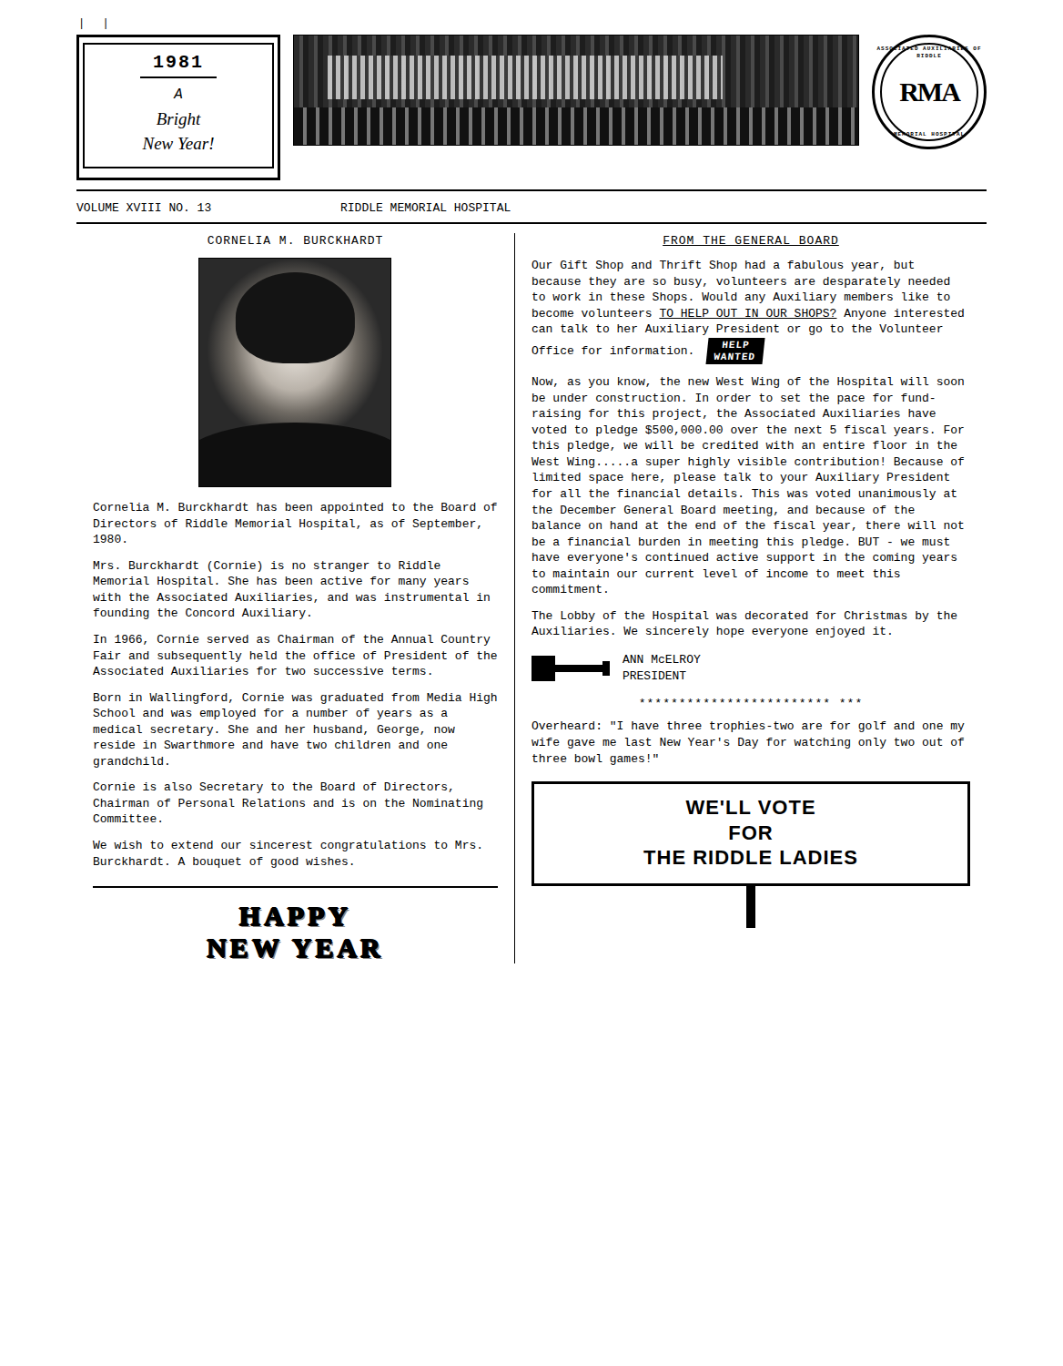| |
1981
A
Bright
New Year!
ASSOCIATED AUXILIARIES OF RIDDLE
RMA
MEMORIAL HOSPITAL
VOLUME XVIII NO. 13
RIDDLE MEMORIAL HOSPITAL
CORNELIA M. BURCKHARDT
Cornelia M. Burckhardt has been appointed to the Board of Directors of Riddle Memorial Hospital, as of September, 1980.
Mrs. Burckhardt (Cornie) is no stranger to Riddle Memorial Hospital. She has been active for many years with the Associated Auxiliaries, and was instrumental in founding the Concord Auxiliary.
In 1966, Cornie served as Chairman of the Annual Country Fair and subsequently held the office of President of the Associated Auxiliaries for two successive terms.
Born in Wallingford, Cornie was graduated from Media High School and was employed for a number of years as a medical secretary. She and her husband, George, now reside in Swarthmore and have two children and one grandchild.
Cornie is also Secretary to the Board of Directors, Chairman of Personal Relations and is on the Nominating Committee.
We wish to extend our sincerest congratulations to Mrs. Burckhardt. A bouquet of good wishes.
HAPPY
NEW YEAR
FROM THE GENERAL BOARD
Our Gift Shop and Thrift Shop had a fabulous year, but because they are so busy, volunteers are desparately needed to work in these Shops. Would any Auxiliary members like to become volunteers TO HELP OUT IN OUR SHOPS? Anyone interested can talk to her Auxiliary President or go to the Volunteer Office for information. HELP WANTED
Now, as you know, the new West Wing of the Hospital will soon be under construction. In order to set the pace for fund-raising for this project, the Associated Auxiliaries have voted to pledge $500,000.00 over the next 5 fiscal years. For this pledge, we will be credited with an entire floor in the West Wing.....a super highly visible contribution! Because of limited space here, please talk to your Auxiliary President for all the financial details. This was voted unanimously at the December General Board meeting, and because of the balance on hand at the end of the fiscal year, there will not be a financial burden in meeting this pledge. BUT - we must have everyone's continued active support in the coming years to maintain our current level of income to meet this commitment.
The Lobby of the Hospital was decorated for Christmas by the Auxiliaries. We sincerely hope everyone enjoyed it.
ANN McELROY
PRESIDENT
************************ ***
Overheard: "I have three trophies-two are for golf and one my wife gave me last New Year's Day for watching only two out of three bowl games!"
WE'LL VOTE
FOR
THE RIDDLE LADIES